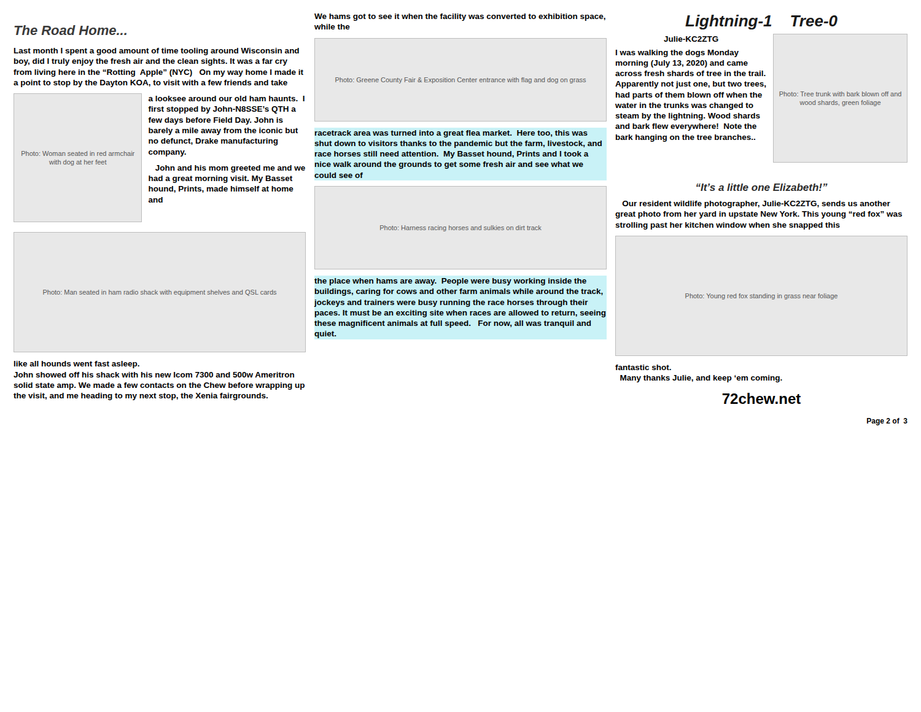The Road Home...
Last month I spent a good amount of time tooling around Wisconsin and boy, did I truly enjoy the fresh air and the clean sights. It was a far cry from living here in the “Rotting Apple” (NYC) On my way home I made it a point to stop by the Dayton KOA, to visit with a few friends and take
Photo: Woman seated in red armchair with dog at her feet
a looksee around our old ham haunts. I first stopped by John-N8SSE’s QTH a few days before Field Day. John is barely a mile away from the iconic but no defunct, Drake manufacturing company.
John and his mom greeted me and we had a great morning visit. My Basset hound, Prints, made himself at home and
Photo: Man seated in ham radio shack with equipment shelves and QSL cards
like all hounds went fast asleep.
John showed off his shack with his new Icom 7300 and 500w Ameritron solid state amp. We made a few contacts on the Chew before wrapping up the visit, and me heading to my next stop, the Xenia fairgrounds.
We hams got to see it when the facility was converted to exhibition space, while the
Photo: Greene County Fair & Exposition Center entrance with flag and dog on grass
racetrack area was turned into a great flea market. Here too, this was shut down to visitors thanks to the pandemic but the farm, livestock, and race horses still need attention. My Basset hound, Prints and I took a nice walk around the grounds to get some fresh air and see what we could see of
Photo: Harness racing horses and sulkies on dirt track
the place when hams are away. People were busy working inside the buildings, caring for cows and other farm animals while around the track, jockeys and trainers were busy running the race horses through their paces. It must be an exciting site when races are allowed to return, seeing these magnificent animals at full speed. For now, all was tranquil and quiet.
Lightning-1 Tree-0
Photo: Tree trunk with bark blown off and wood shards, green foliage
Julie-KC2ZTG
I was walking the dogs Monday morning (July 13, 2020) and came across fresh shards of tree in the trail. Apparently not just one, but two trees, had parts of them blown off when the water in the trunks was changed to steam by the lightning. Wood shards and bark flew everywhere! Note the bark hanging on the tree branches..
“It’s a little one Elizabeth!”
Our resident wildlife photographer, Julie-KC2ZTG, sends us another great photo from her yard in upstate New York. This young “red fox” was strolling past her kitchen window when she snapped this
Photo: Young red fox standing in grass near foliage
fantastic shot.
Many thanks Julie, and keep ‘em coming.
72chew.net
Page 2 of 3